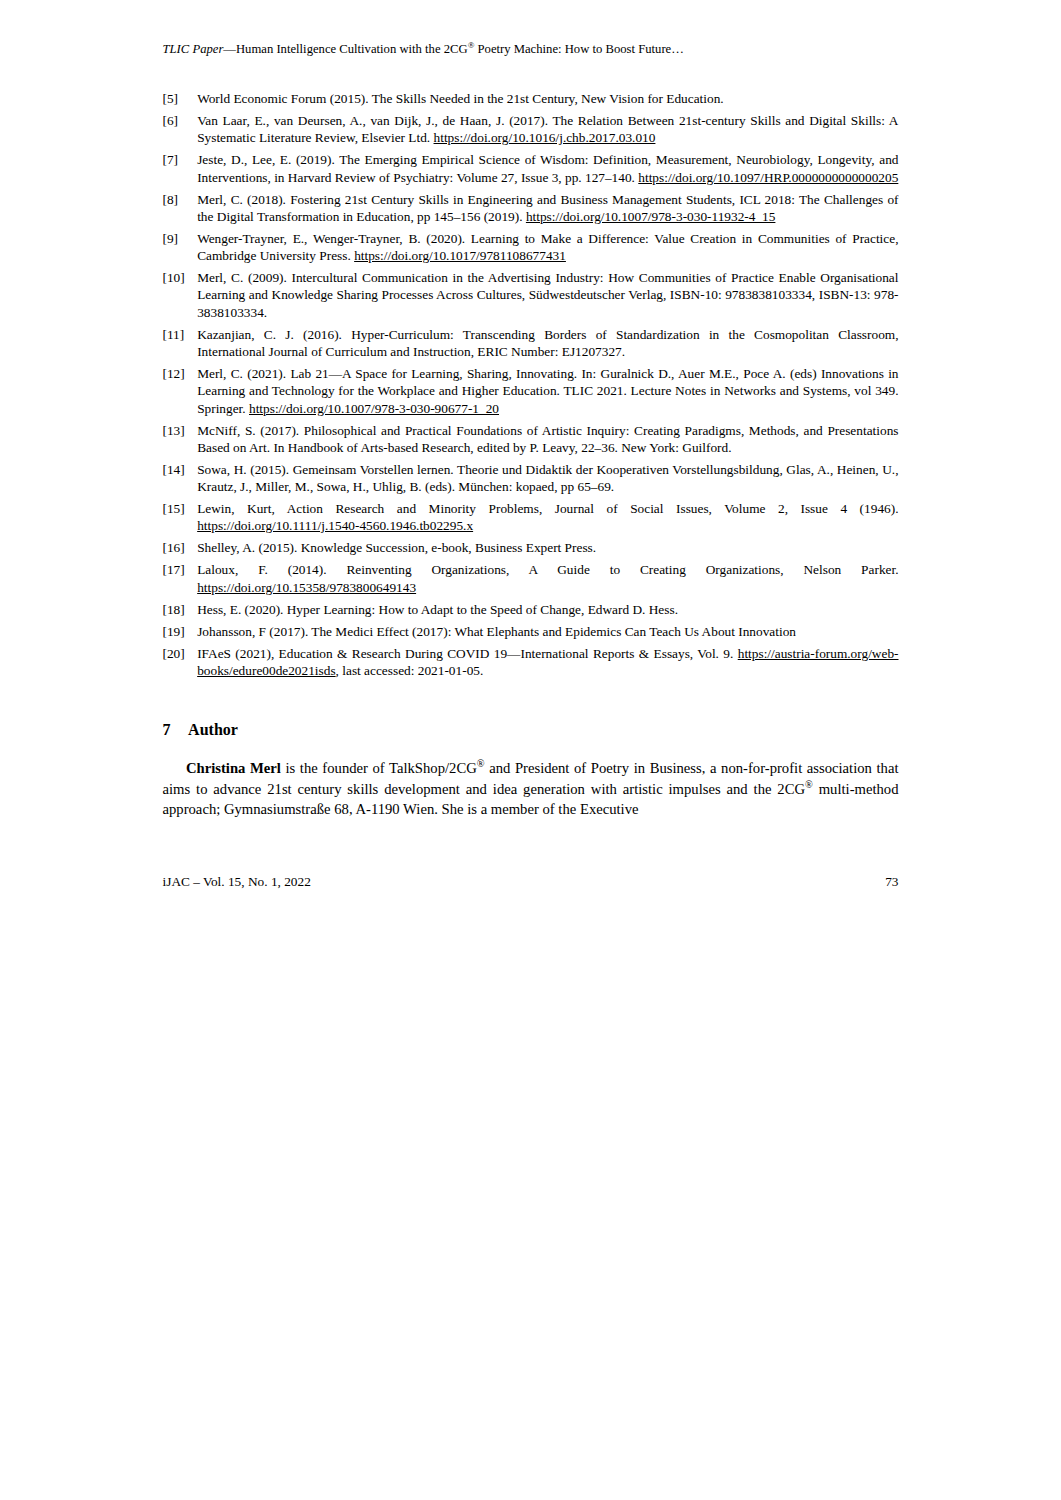TLIC Paper—Human Intelligence Cultivation with the 2CG® Poetry Machine: How to Boost Future…
[5] World Economic Forum (2015). The Skills Needed in the 21st Century, New Vision for Education.
[6] Van Laar, E., van Deursen, A., van Dijk, J., de Haan, J. (2017). The Relation Between 21st-century Skills and Digital Skills: A Systematic Literature Review, Elsevier Ltd. https://doi.org/10.1016/j.chb.2017.03.010
[7] Jeste, D., Lee, E. (2019). The Emerging Empirical Science of Wisdom: Definition, Measurement, Neurobiology, Longevity, and Interventions, in Harvard Review of Psychiatry: Volume 27, Issue 3, pp. 127–140. https://doi.org/10.1097/HRP.0000000000000205
[8] Merl, C. (2018). Fostering 21st Century Skills in Engineering and Business Management Students, ICL 2018: The Challenges of the Digital Transformation in Education, pp 145–156 (2019). https://doi.org/10.1007/978-3-030-11932-4_15
[9] Wenger-Trayner, E., Wenger-Trayner, B. (2020). Learning to Make a Difference: Value Creation in Communities of Practice, Cambridge University Press. https://doi.org/10.1017/9781108677431
[10] Merl, C. (2009). Intercultural Communication in the Advertising Industry: How Communities of Practice Enable Organisational Learning and Knowledge Sharing Processes Across Cultures, Südwestdeutscher Verlag, ISBN-10: 9783838103334, ISBN-13: 978-3838103334.
[11] Kazanjian, C. J. (2016). Hyper-Curriculum: Transcending Borders of Standardization in the Cosmopolitan Classroom, International Journal of Curriculum and Instruction, ERIC Number: EJ1207327.
[12] Merl, C. (2021). Lab 21—A Space for Learning, Sharing, Innovating. In: Guralnick D., Auer M.E., Poce A. (eds) Innovations in Learning and Technology for the Workplace and Higher Education. TLIC 2021. Lecture Notes in Networks and Systems, vol 349. Springer. https://doi.org/10.1007/978-3-030-90677-1_20
[13] McNiff, S. (2017). Philosophical and Practical Foundations of Artistic Inquiry: Creating Paradigms, Methods, and Presentations Based on Art. In Handbook of Arts-based Research, edited by P. Leavy, 22–36. New York: Guilford.
[14] Sowa, H. (2015). Gemeinsam Vorstellen lernen. Theorie und Didaktik der Kooperativen Vorstellungsbildung, Glas, A., Heinen, U., Krautz, J., Miller, M., Sowa, H., Uhlig, B. (eds). München: kopaed, pp 65–69.
[15] Lewin, Kurt, Action Research and Minority Problems, Journal of Social Issues, Volume 2, Issue 4 (1946). https://doi.org/10.1111/j.1540-4560.1946.tb02295.x
[16] Shelley, A. (2015). Knowledge Succession, e-book, Business Expert Press.
[17] Laloux, F. (2014). Reinventing Organizations, A Guide to Creating Organizations, Nelson Parker. https://doi.org/10.15358/9783800649143
[18] Hess, E. (2020). Hyper Learning: How to Adapt to the Speed of Change, Edward D. Hess.
[19] Johansson, F (2017). The Medici Effect (2017): What Elephants and Epidemics Can Teach Us About Innovation
[20] IFAeS (2021), Education & Research During COVID 19—International Reports & Essays, Vol. 9. https://austria-forum.org/web-books/edure00de2021isds, last accessed: 2021-01-05.
7 Author
Christina Merl is the founder of TalkShop/2CG® and President of Poetry in Business, a non-for-profit association that aims to advance 21st century skills development and idea generation with artistic impulses and the 2CG® multi-method approach; Gymnasiumstraße 68, A-1190 Wien. She is a member of the Executive
iJAC – Vol. 15, No. 1, 2022 73